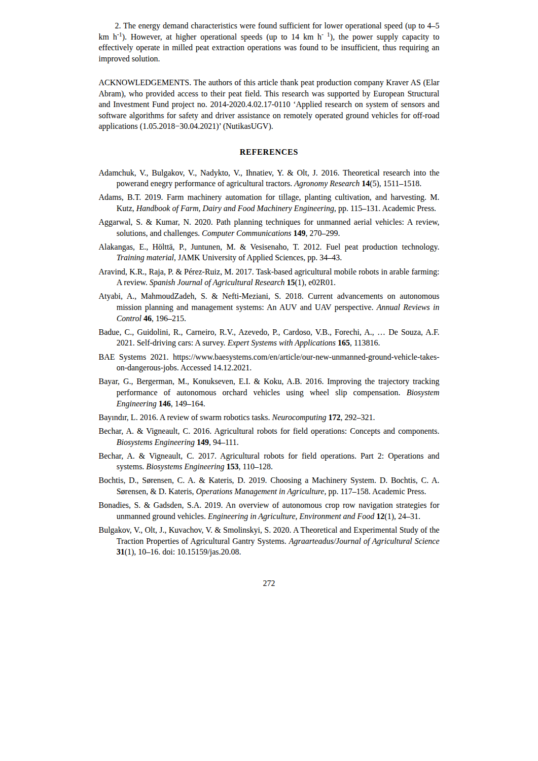2. The energy demand characteristics were found sufficient for lower operational speed (up to 4–5 km h-1). However, at higher operational speeds (up to 14 km h- 1), the power supply capacity to effectively operate in milled peat extraction operations was found to be insufficient, thus requiring an improved solution.
ACKNOWLEDGEMENTS. The authors of this article thank peat production company Kraver AS (Elar Abram), who provided access to their peat field. This research was supported by European Structural and Investment Fund project no. 2014-2020.4.02.17-0110 ‘Applied research on system of sensors and software algorithms for safety and driver assistance on remotely operated ground vehicles for off-road applications (1.05.2018−30.04.2021)’ (NutikasUGV).
REFERENCES
Adamchuk, V., Bulgakov, V., Nadykto, V., Ihnatiev, Y. & Olt, J. 2016. Theoretical research into the powerand enegry performance of agricultural tractors. Agronomy Research 14(5), 1511–1518.
Adams, B.T. 2019. Farm machinery automation for tillage, planting cultivation, and harvesting. M. Kutz, Handbook of Farm, Dairy and Food Machinery Engineering, pp. 115–131. Academic Press.
Aggarwal, S. & Kumar, N. 2020. Path planning techniques for unmanned aerial vehicles: A review, solutions, and challenges. Computer Communications 149, 270–299.
Alakangas, E., Hölttä, P., Juntunen, M. & Vesisenaho, T. 2012. Fuel peat production technology. Training material, JAMK University of Applied Sciences, pp. 34–43.
Aravind, K.R., Raja, P. & Pérez-Ruiz, M. 2017. Task-based agricultural mobile robots in arable farming: A review. Spanish Journal of Agricultural Research 15(1), e02R01.
Atyabi, A., MahmoudZadeh, S. & Nefti-Meziani, S. 2018. Current advancements on autonomous mission planning and management systems: An AUV and UAV perspective. Annual Reviews in Control 46, 196–215.
Badue, C., Guidolini, R., Carneiro, R.V., Azevedo, P., Cardoso, V.B., Forechi, A., … De Souza, A.F. 2021. Self-driving cars: A survey. Expert Systems with Applications 165, 113816.
BAE Systems 2021. https://www.baesystems.com/en/article/our-new-unmanned-ground-vehicle-takes-on-dangerous-jobs. Accessed 14.12.2021.
Bayar, G., Bergerman, M., Konukseven, E.I. & Koku, A.B. 2016. Improving the trajectory tracking performance of autonomous orchard vehicles using wheel slip compensation. Biosystem Engineering 146, 149–164.
Bayındır, L. 2016. A review of swarm robotics tasks. Neurocomputing 172, 292–321.
Bechar, A. & Vigneault, C. 2016. Agricultural robots for field operations: Concepts and components. Biosystems Engineering 149, 94–111.
Bechar, A. & Vigneault, C. 2017. Agricultural robots for field operations. Part 2: Operations and systems. Biosystems Engineering 153, 110–128.
Bochtis, D., Sørensen, C. A. & Kateris, D. 2019. Choosing a Machinery System. D. Bochtis, C. A. Sørensen, & D. Kateris, Operations Management in Agriculture, pp. 117–158. Academic Press.
Bonadies, S. & Gadsden, S.A. 2019. An overview of autonomous crop row navigation strategies for unmanned ground vehicles. Engineering in Agriculture, Environment and Food 12(1), 24–31.
Bulgakov, V., Olt, J., Kuvachov, V. & Smolinskyi, S. 2020. A Theoretical and Experimental Study of the Traction Properties of Agricultural Gantry Systems. Agraarteadus/Journal of Agricultural Science 31(1), 10–16. doi: 10.15159/jas.20.08.
272